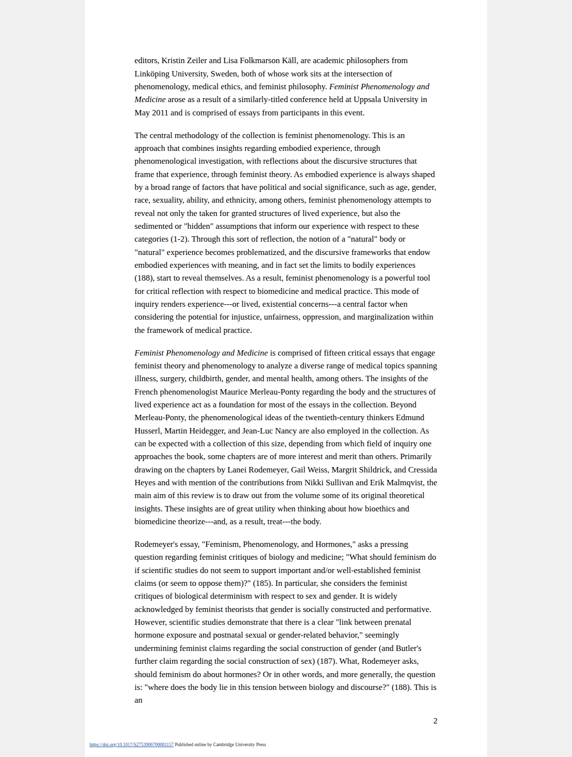editors, Kristin Zeiler and Lisa Folkmarson Käll, are academic philosophers from Linköping University, Sweden, both of whose work sits at the intersection of phenomenology, medical ethics, and feminist philosophy. Feminist Phenomenology and Medicine arose as a result of a similarly-titled conference held at Uppsala University in May 2011 and is comprised of essays from participants in this event.
The central methodology of the collection is feminist phenomenology. This is an approach that combines insights regarding embodied experience, through phenomenological investigation, with reflections about the discursive structures that frame that experience, through feminist theory. As embodied experience is always shaped by a broad range of factors that have political and social significance, such as age, gender, race, sexuality, ability, and ethnicity, among others, feminist phenomenology attempts to reveal not only the taken for granted structures of lived experience, but also the sedimented or "hidden" assumptions that inform our experience with respect to these categories (1-2). Through this sort of reflection, the notion of a "natural" body or "natural" experience becomes problematized, and the discursive frameworks that endow embodied experiences with meaning, and in fact set the limits to bodily experiences (188), start to reveal themselves. As a result, feminist phenomenology is a powerful tool for critical reflection with respect to biomedicine and medical practice. This mode of inquiry renders experience---or lived, existential concerns---a central factor when considering the potential for injustice, unfairness, oppression, and marginalization within the framework of medical practice.
Feminist Phenomenology and Medicine is comprised of fifteen critical essays that engage feminist theory and phenomenology to analyze a diverse range of medical topics spanning illness, surgery, childbirth, gender, and mental health, among others. The insights of the French phenomenologist Maurice Merleau-Ponty regarding the body and the structures of lived experience act as a foundation for most of the essays in the collection. Beyond Merleau-Ponty, the phenomenological ideas of the twentieth-century thinkers Edmund Husserl, Martin Heidegger, and Jean-Luc Nancy are also employed in the collection. As can be expected with a collection of this size, depending from which field of inquiry one approaches the book, some chapters are of more interest and merit than others. Primarily drawing on the chapters by Lanei Rodemeyer, Gail Weiss, Margrit Shildrick, and Cressida Heyes and with mention of the contributions from Nikki Sullivan and Erik Malmqvist, the main aim of this review is to draw out from the volume some of its original theoretical insights. These insights are of great utility when thinking about how bioethics and biomedicine theorize---and, as a result, treat---the body.
Rodemeyer's essay, "Feminism, Phenomenology, and Hormones," asks a pressing question regarding feminist critiques of biology and medicine; "What should feminism do if scientific studies do not seem to support important and/or well-established feminist claims (or seem to oppose them)?" (185). In particular, she considers the feminist critiques of biological determinism with respect to sex and gender. It is widely acknowledged by feminist theorists that gender is socially constructed and performative. However, scientific studies demonstrate that there is a clear "link between prenatal hormone exposure and postnatal sexual or gender-related behavior," seemingly undermining feminist claims regarding the social construction of gender (and Butler's further claim regarding the social construction of sex) (187). What, Rodemeyer asks, should feminism do about hormones? Or in other words, and more generally, the question is: "where does the body lie in this tension between biology and discourse?" (188). This is an
2
https://doi.org/10.1017/S2753906700001157 Published online by Cambridge University Press